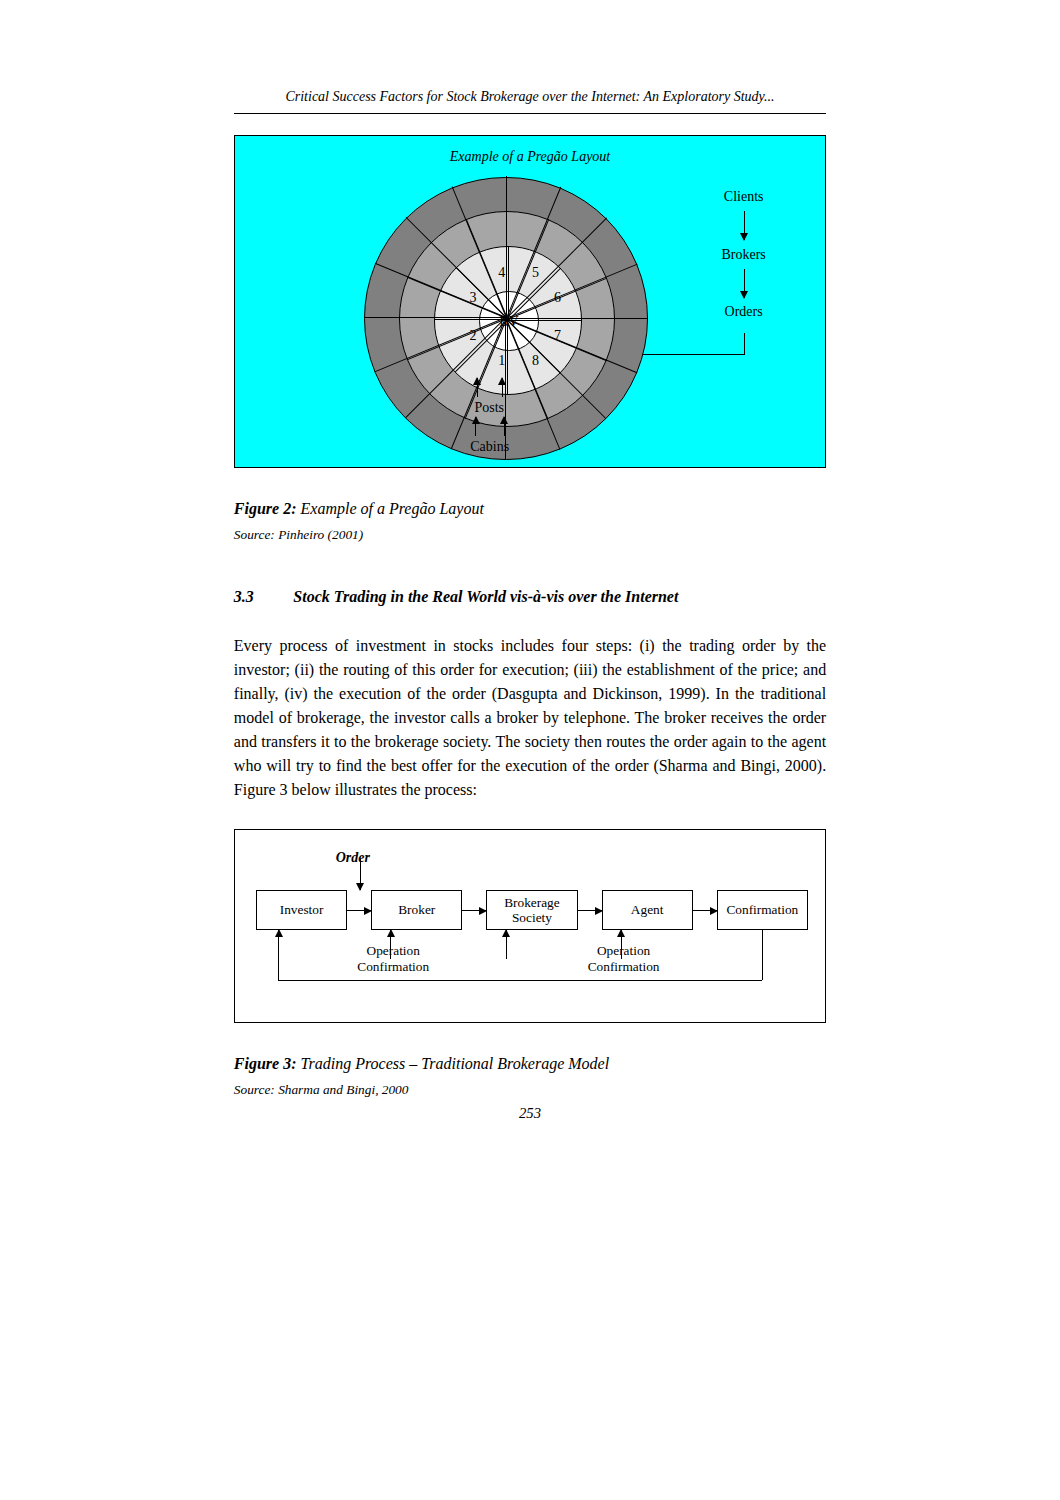Critical Success Factors for Stock Brokerage over the Internet: An Exploratory Study...
Example of a Pregão Layout
Clients
Brokers
Orders
BV
4
5
6
7
8
1
2
3
Posts
Cabins
Figure 2: Example of a Pregão Layout
Source: Pinheiro (2001)
3.3 Stock Trading in the Real World vis-à-vis over the Internet
Every process of investment in stocks includes four steps: (i) the trading order by the investor; (ii) the routing of this order for execution; (iii) the establishment of the price; and finally, (iv) the execution of the order (Dasgupta and Dickinson, 1999). In the traditional model of brokerage, the investor calls a broker by telephone. The broker receives the order and transfers it to the brokerage society. The society then routes the order again to the agent who will try to find the best offer for the execution of the order (Sharma and Bingi, 2000). Figure 3 below illustrates the process:
Order
Investor
Broker
Brokerage
Society
Agent
Confirmation
Operation
Confirmation
Operation
Confirmation
Figure 3: Trading Process – Traditional Brokerage Model
Source: Sharma and Bingi, 2000
253